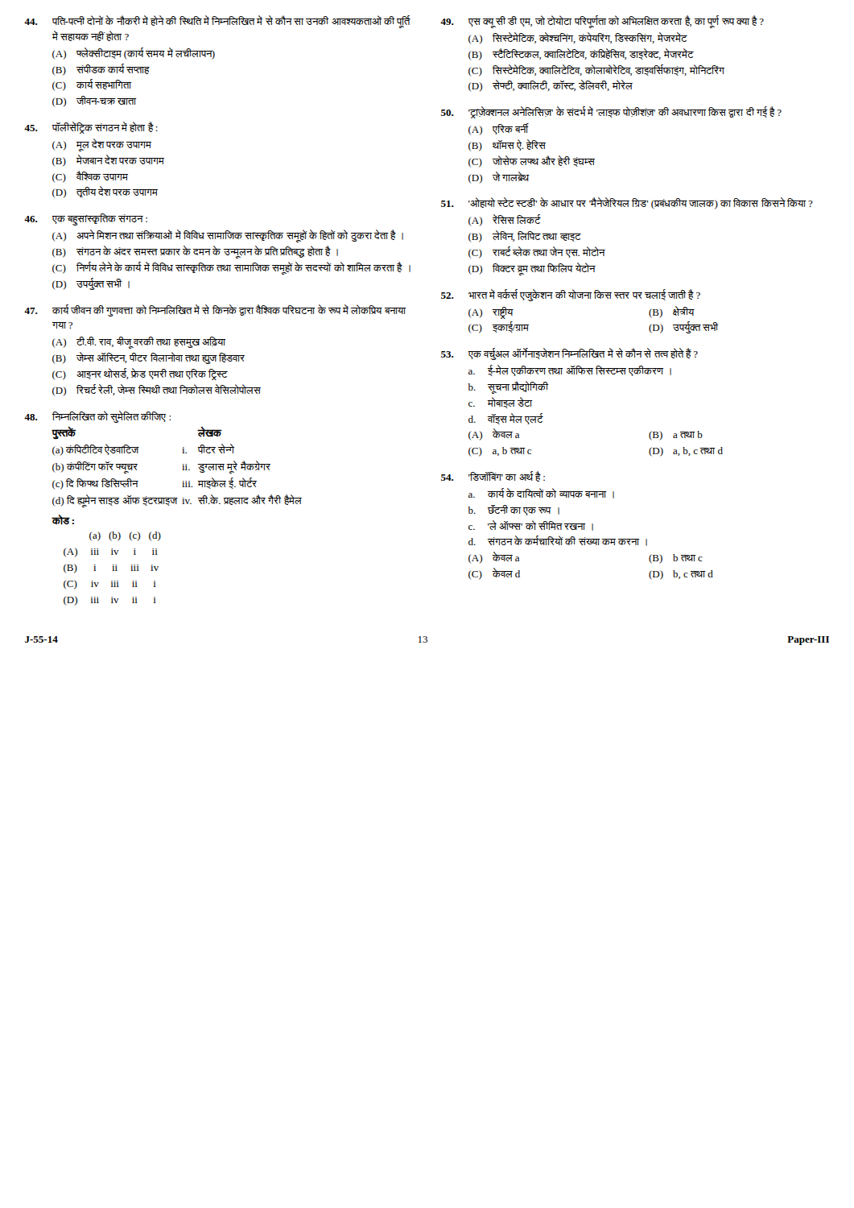44.
पति-पत्नी दोनों के नौकरी में होने की स्थिति में निम्नलिखित में से कौन सा उनकी आवश्यकताओं की पूर्ति में सहायक नहीं होता ?
(A) फ्लेक्सीटाइम (कार्य समय में लचीलापन)
(B) संपीडक कार्य सप्ताह
(C) कार्य सहभागिता
(D) जीवन-चक्र खाता
45.
पॉलीसेंट्रिक संगठन में होता है :
(A) मूल देश परक उपागम
(B) मेजबान देश परक उपागम
(C) वैश्विक उपागम
(D) तृतीय देश परक उपागम
46.
एक बहुसांस्कृतिक संगठन :
(A) अपने मिशन तथा संक्रियाओं में विविध सामाजिक सांस्कृतिक समूहों के हितों को ठुकरा देता है ।
(B) संगठन के अंदर समस्त प्रकार के दमन के उन्मूलन के प्रति प्रतिबद्ध होता है ।
(C) निर्णय लेने के कार्य में विविध सांस्कृतिक तथा सामाजिक समूहों के सदस्यों को शामिल करता है ।
(D) उपर्युक्त सभी ।
47.
कार्य जीवन की गुणवत्ता को निम्नलिखित में से किनके द्वारा वैश्विक परिघटना के रूप में लोकप्रिय बनाया गया ?
(A) टी.वी. राव, बीजू वरकी तथा हसमुख अढ़िया
(B) जेम्स ऑस्टिन, पीटर विलानोवा तथा ह्युज हिंडवार
(C) आइनर थोसर्ड, फ्रेड एमरी तथा एरिक ट्रिस्ट
(D) रिचर्ट रेली, जेम्स स्मिथी तथा निकोलस वेसिलोपोलस
48.
निम्नलिखित को सुमेलित कीजिए :
| पुस्तकें | | लेखक |
| --- | --- | --- |
| (a) कंपिटीटिव ऐडवांटिज | i. | पीटर सेन्गे |
| (b) कंपीटिंग फॉर फ्यूचर | ii. | डुग्लास मूरे मैकग्रेगर |
| (c) दि फिफ्थ डिसिप्लीन | iii. | माइकेल ई. पोर्टर |
| (d) दि ह्यूमेन साइड ऑफ इंटरप्राइज | iv. | सी.के. प्रहलाद और गैरी हैमेल |
कोड :
| | (a) | (b) | (c) | (d) |
| (A) | iii | iv | i | ii |
| (B) | i | ii | iii | iv |
| (C) | iv | iii | ii | i |
| (D) | iii | iv | ii | i |
49.
एस क्यू सी डी एम, जो टोयोटा परिपूर्णता को अभिलक्षित करता है, का पूर्ण रूप क्या है ?
(A) सिस्टेमेटिक, क्वेश्चनिंग, कंपेयरिंग, डिस्कसिंग, मेजरमेंट
(B) स्टैटिस्टिकल, क्वालिटेटिव, कंप्रिहेंसिव, डाइरेक्ट, मेजरमेंट
(C) सिस्टेमेटिक, क्वालिटेटिव, कोलाबोरेटिव, डाइवर्सिफाइंग, मोनिटरिंग
(D) सेफ्टी, क्वालिटी, कॉस्ट, डेलिवरी, मोरेल
50.
'ट्रांज़ेक्शनल अनेलिसिज़' के संदर्भ में 'लाइफ पोज़ीशंज़' की अवधारणा किस द्वारा दी गई है ?
(A) एरिक बर्नी
(B) थॉमस ऐ. हेरिस
(C) जोसेफ लफ्थ और हेरी इंघम्स
(D) जे गालब्रेथ
51.
'ओहायो स्टेट स्टडी' के आधार पर 'मैनेजेरियल ग्रिड' (प्रबंधकीय जालक) का विकास किसने किया ?
(A) रेंसिस लिकर्ट
(B) लेविन, लिपिट तथा व्हाइट
(C) राबर्ट ब्लेक तथा जेन एस. मोटोन
(D) विक्टर व्रूम तथा फिलिप येटोन
52.
भारत में वर्कर्स एजुकेशन की योजना किस स्तर पर चलाई जाती है ?
(A) राष्ट्रीय
(B) क्षेत्रीय
(C) इकाई/ग्राम
(D) उपर्युक्त सभी
53.
एक वर्चुअल ऑर्गेनाइजेशन निम्नलिखित में से कौन से तत्व होते हैं ?
a. ई-मेल एकीकरण तथा ऑफिस सिस्टम्स एकीकरण ।
b. सूचना प्रौद्योगिकी
c. मोबाइल डेटा
d. वॉइस मेल एलर्ट
(A) केवल a
(B) a तथा b
(C) a, b तथा c
(D) a, b, c तथा d
54.
'डिजॉबिंग' का अर्थ है :
a. कार्य के दायित्वों को व्यापक बनाना ।
b. छँटनी का एक रूप ।
c.'ले ऑफ्स' को सीमित रखना ।
d. संगठन के कर्मचारियों की संख्या कम करना ।
(A) केवल a
(B) b तथा c
(C) केवल d
(D) b, c तथा d
J-55-14
13
Paper-III